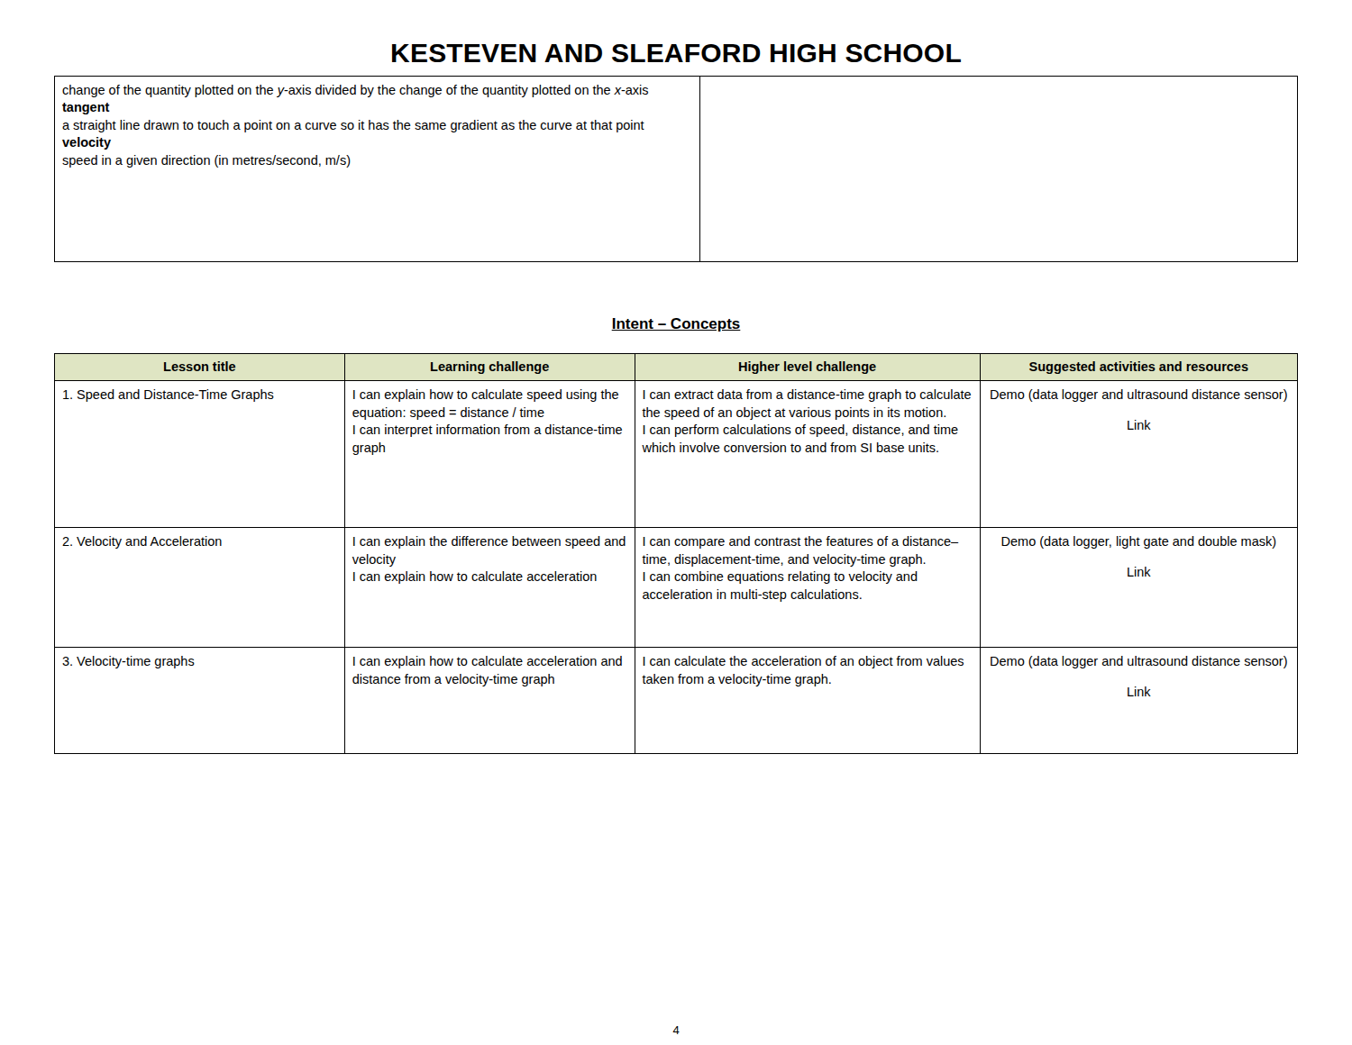KESTEVEN AND SLEAFORD HIGH SCHOOL
| change of the quantity plotted on the y -axis divided by the change of the quantity plotted on the x -axis tangent a straight line drawn to touch a point on a curve so it has the same gradient as the curve at that point velocity speed in a given direction (in metres/second, m/s) | |
Intent – Concepts
| Lesson title | Learning challenge | Higher level challenge | Suggested activities and resources |
| --- | --- | --- | --- |
| 1. Speed and Distance-Time Graphs | I can explain how to calculate speed using the equation: speed = distance / time I can interpret information from a distance-time graph | I can extract data from a distance-time graph to calculate the speed of an object at various points in its motion. I can perform calculations of speed, distance, and time which involve conversion to and from SI base units. | Demo (data logger and ultrasound distance sensor) Link |
| 2. Velocity and Acceleration | I can explain the difference between speed and velocity I can explain how to calculate acceleration | I can compare and contrast the features of a distance–time, displacement-time, and velocity-time graph. I can combine equations relating to velocity and acceleration in multi-step calculations. | Demo (data logger, light gate and double mask) Link |
| 3. Velocity-time graphs | I can explain how to calculate acceleration and distance from a velocity-time graph | I can calculate the acceleration of an object from values taken from a velocity-time graph. | Demo (data logger and ultrasound distance sensor) Link |
4